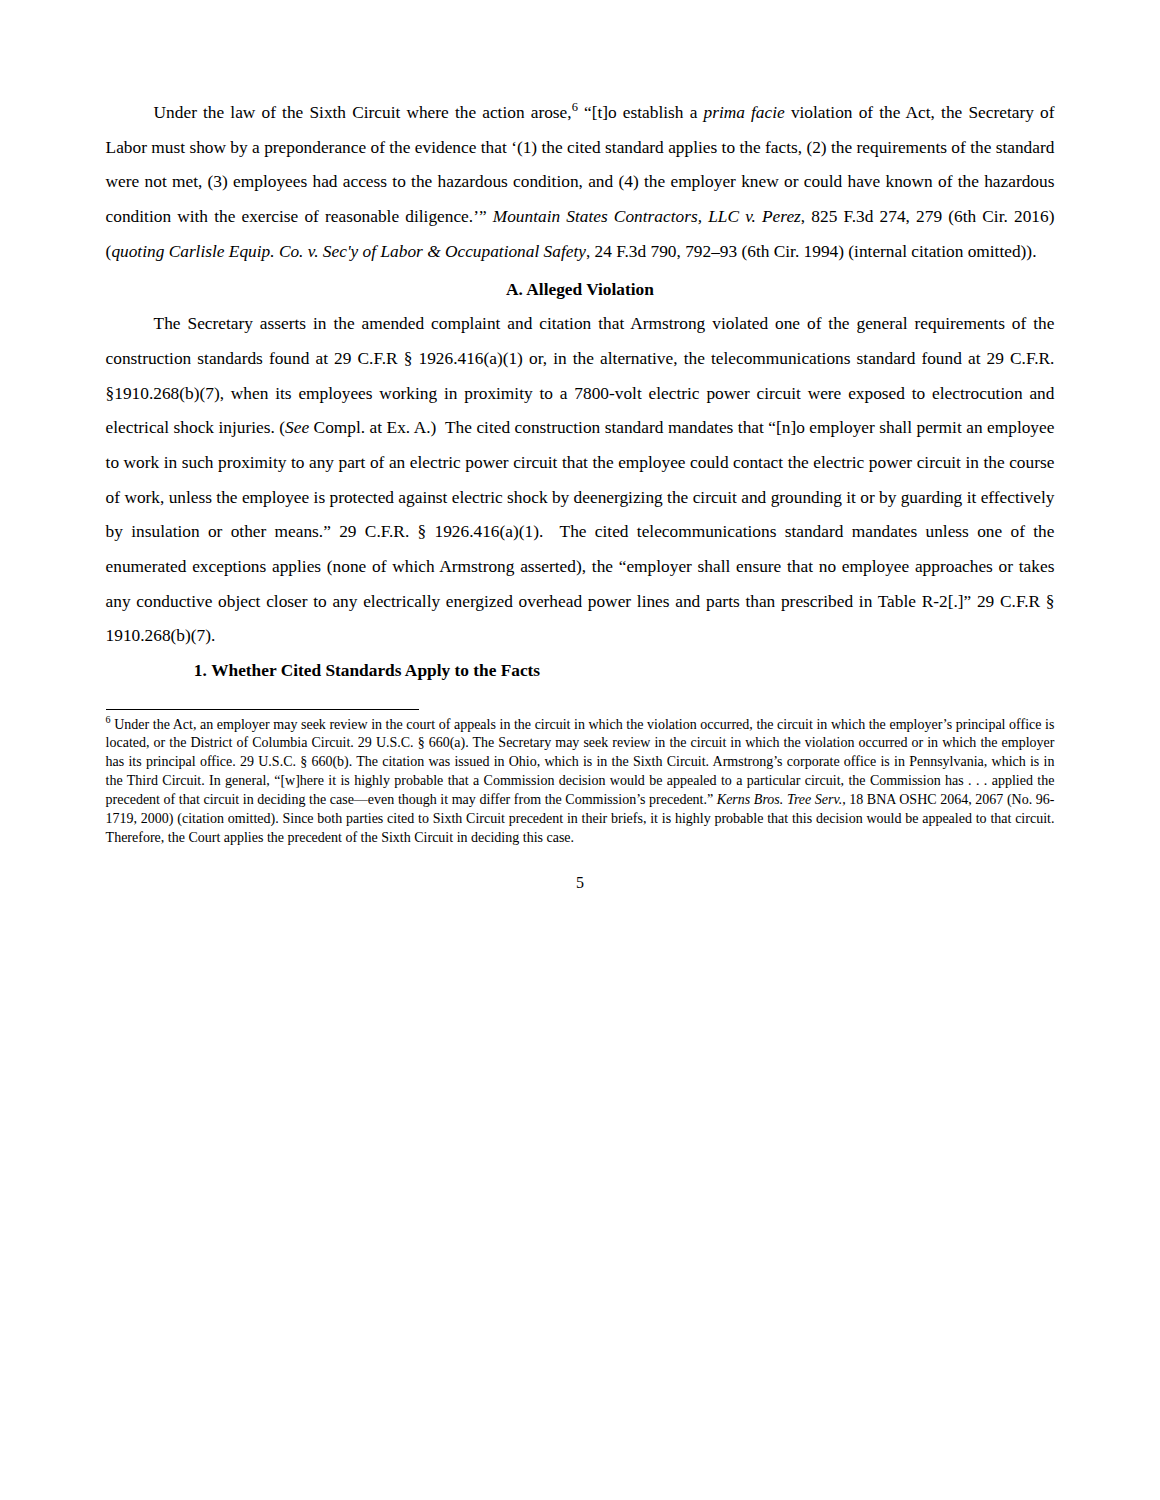Under the law of the Sixth Circuit where the action arose,6 “[t]o establish a prima facie violation of the Act, the Secretary of Labor must show by a preponderance of the evidence that ‘(1) the cited standard applies to the facts, (2) the requirements of the standard were not met, (3) employees had access to the hazardous condition, and (4) the employer knew or could have known of the hazardous condition with the exercise of reasonable diligence.’” Mountain States Contractors, LLC v. Perez, 825 F.3d 274, 279 (6th Cir. 2016) (quoting Carlisle Equip. Co. v. Sec'y of Labor & Occupational Safety, 24 F.3d 790, 792–93 (6th Cir. 1994) (internal citation omitted)).
A. Alleged Violation
The Secretary asserts in the amended complaint and citation that Armstrong violated one of the general requirements of the construction standards found at 29 C.F.R § 1926.416(a)(1) or, in the alternative, the telecommunications standard found at 29 C.F.R. §1910.268(b)(7), when its employees working in proximity to a 7800-volt electric power circuit were exposed to electrocution and electrical shock injuries. (See Compl. at Ex. A.) The cited construction standard mandates that “[n]o employer shall permit an employee to work in such proximity to any part of an electric power circuit that the employee could contact the electric power circuit in the course of work, unless the employee is protected against electric shock by deenergizing the circuit and grounding it or by guarding it effectively by insulation or other means.” 29 C.F.R. § 1926.416(a)(1). The cited telecommunications standard mandates unless one of the enumerated exceptions applies (none of which Armstrong asserted), the “employer shall ensure that no employee approaches or takes any conductive object closer to any electrically energized overhead power lines and parts than prescribed in Table R-2[.]” 29 C.F.R § 1910.268(b)(7).
Whether Cited Standards Apply to the Facts
6 Under the Act, an employer may seek review in the court of appeals in the circuit in which the violation occurred, the circuit in which the employer’s principal office is located, or the District of Columbia Circuit. 29 U.S.C. § 660(a). The Secretary may seek review in the circuit in which the violation occurred or in which the employer has its principal office. 29 U.S.C. § 660(b). The citation was issued in Ohio, which is in the Sixth Circuit. Armstrong’s corporate office is in Pennsylvania, which is in the Third Circuit. In general, “[w]here it is highly probable that a Commission decision would be appealed to a particular circuit, the Commission has . . . applied the precedent of that circuit in deciding the case—even though it may differ from the Commission’s precedent.” Kerns Bros. Tree Serv., 18 BNA OSHC 2064, 2067 (No. 96-1719, 2000) (citation omitted). Since both parties cited to Sixth Circuit precedent in their briefs, it is highly probable that this decision would be appealed to that circuit. Therefore, the Court applies the precedent of the Sixth Circuit in deciding this case.
5